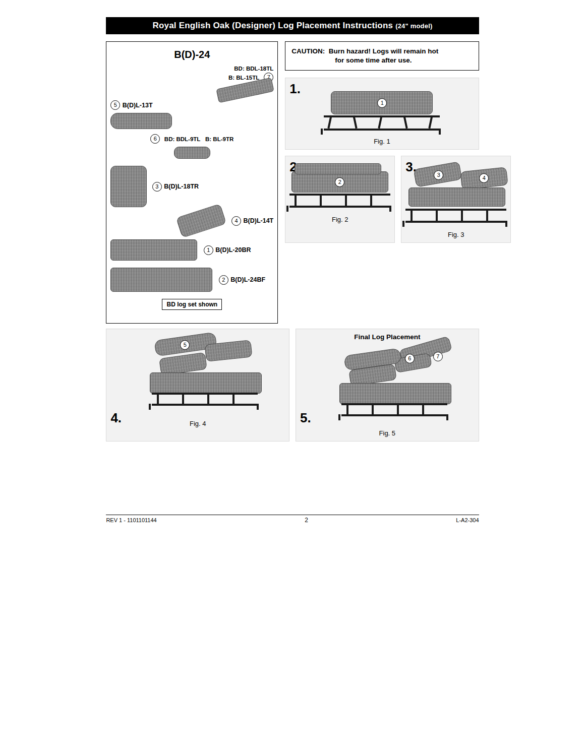Royal English Oak (Designer) Log Placement Instructions (24" model)
B(D)-24
BD: BDL-18TL
B: BL-15TL 7
5 B(D)L-13T
6 BD: BDL-9TL B: BL-9TR
3 B(D)L-18TR
4 B(D)L-14T
1 B(D)L-20BR
2 B(D)L-24BF
BD log set shown
CAUTION: Burn hazard! Logs will remain hot for some time after use.
1.
1
Fig. 1
2.
2
Fig. 2
3.
3 4
Fig. 3
4.
5
Fig. 4
Final Log Placement
5.
7 6
Fig. 5
REV 1 - 1101101144
2
L-A2-304